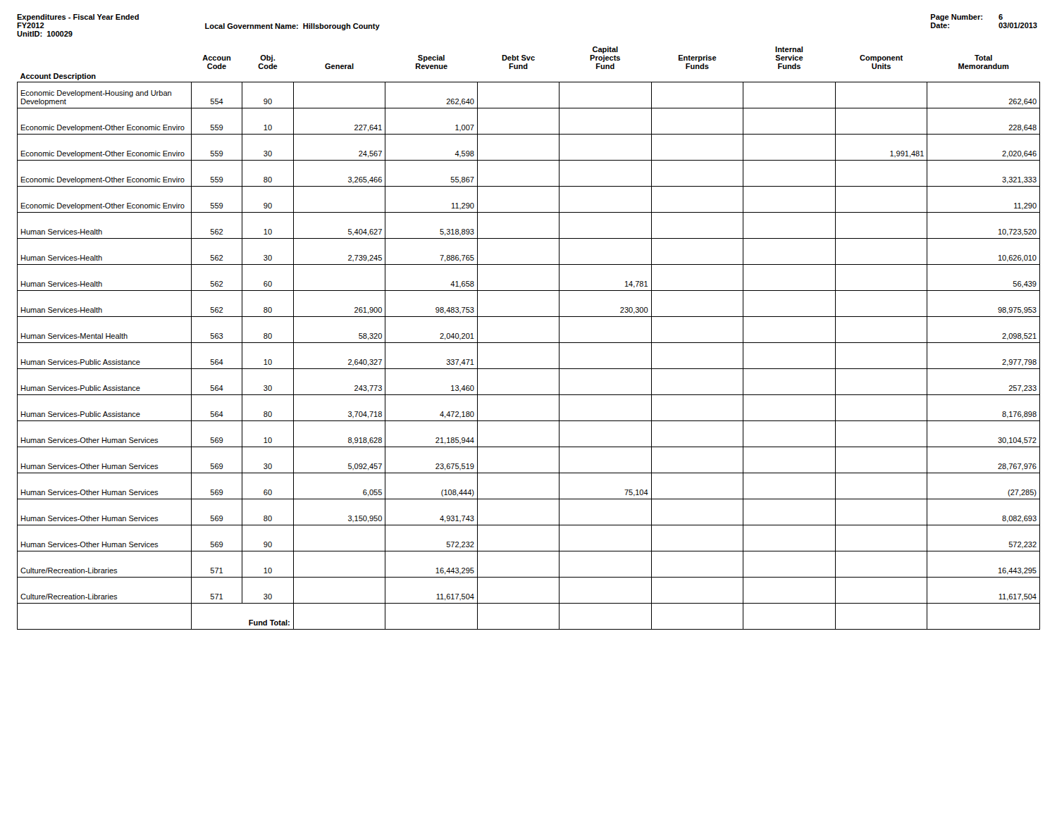Expenditures - Fiscal Year Ended
FY2012
UnitID: 100029
Local Government Name: Hillsborough County
| Page Number: | 6 |
| Date: | 03/01/2013 |
| | Accoun Code | Obj. Code | General | Special Revenue | Debt Svc Fund | Capital Projects Fund | Enterprise Funds | Internal Service Funds | Component Units | Total Memorandum |
| --- | --- | --- | --- | --- | --- | --- | --- | --- | --- | --- |
| Account Description | |
| Economic Development-Housing and Urban Development | 554 | 90 | | 262,640 | | | | | | 262,640 |
| Economic Development-Other Economic Enviro | 559 | 10 | 227,641 | 1,007 | | | | | | 228,648 |
| Economic Development-Other Economic Enviro | 559 | 30 | 24,567 | 4,598 | | | | | 1,991,481 | 2,020,646 |
| Economic Development-Other Economic Enviro | 559 | 80 | 3,265,466 | 55,867 | | | | | | 3,321,333 |
| Economic Development-Other Economic Enviro | 559 | 90 | | 11,290 | | | | | | 11,290 |
| Human Services-Health | 562 | 10 | 5,404,627 | 5,318,893 | | | | | | 10,723,520 |
| Human Services-Health | 562 | 30 | 2,739,245 | 7,886,765 | | | | | | 10,626,010 |
| Human Services-Health | 562 | 60 | | 41,658 | | 14,781 | | | | 56,439 |
| Human Services-Health | 562 | 80 | 261,900 | 98,483,753 | | 230,300 | | | | 98,975,953 |
| Human Services-Mental Health | 563 | 80 | 58,320 | 2,040,201 | | | | | | 2,098,521 |
| Human Services-Public Assistance | 564 | 10 | 2,640,327 | 337,471 | | | | | | 2,977,798 |
| Human Services-Public Assistance | 564 | 30 | 243,773 | 13,460 | | | | | | 257,233 |
| Human Services-Public Assistance | 564 | 80 | 3,704,718 | 4,472,180 | | | | | | 8,176,898 |
| Human Services-Other Human Services | 569 | 10 | 8,918,628 | 21,185,944 | | | | | | 30,104,572 |
| Human Services-Other Human Services | 569 | 30 | 5,092,457 | 23,675,519 | | | | | | 28,767,976 |
| Human Services-Other Human Services | 569 | 60 | 6,055 | (108,444) | | 75,104 | | | | (27,285) |
| Human Services-Other Human Services | 569 | 80 | 3,150,950 | 4,931,743 | | | | | | 8,082,693 |
| Human Services-Other Human Services | 569 | 90 | | 572,232 | | | | | | 572,232 |
| Culture/Recreation-Libraries | 571 | 10 | | 16,443,295 | | | | | | 16,443,295 |
| Culture/Recreation-Libraries | 571 | 30 | | 11,617,504 | | | | | | 11,617,504 |
| | Fund Total: | | | | | | | | |